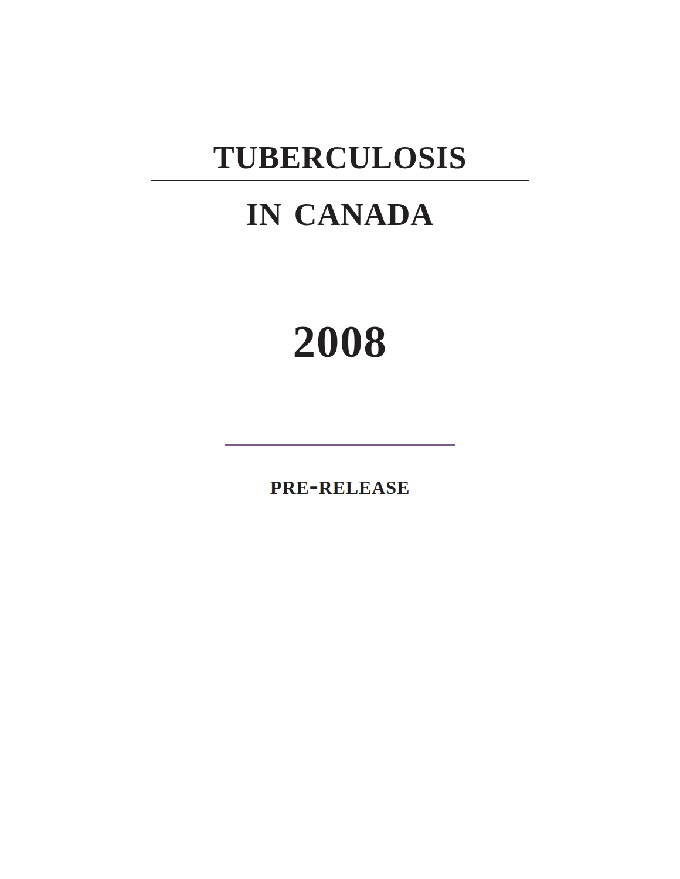Tuberculosis in Canada
2008
Pre-Release